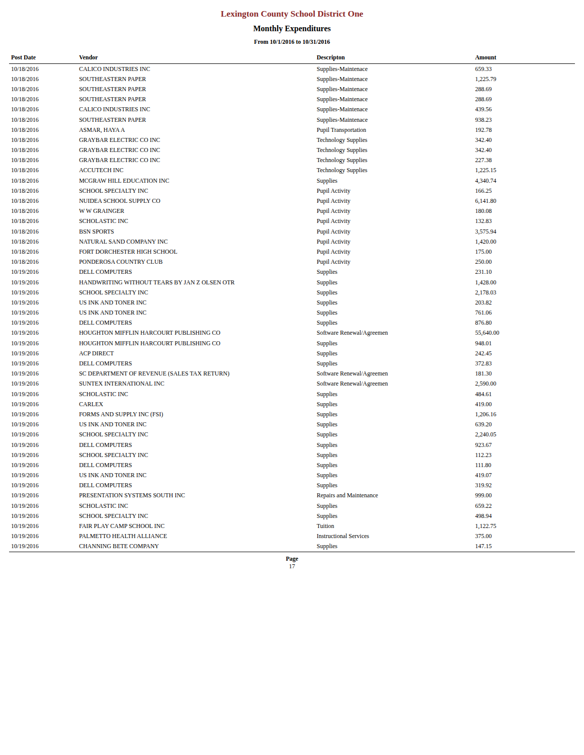Lexington County School District One
Monthly Expenditures
From 10/1/2016 to 10/31/2016
| Post Date | Vendor | Descripton | Amount |
| --- | --- | --- | --- |
| 10/18/2016 | CALICO INDUSTRIES INC | Supplies-Maintenace | 659.33 |
| 10/18/2016 | SOUTHEASTERN PAPER | Supplies-Maintenace | 1,225.79 |
| 10/18/2016 | SOUTHEASTERN PAPER | Supplies-Maintenace | 288.69 |
| 10/18/2016 | SOUTHEASTERN PAPER | Supplies-Maintenace | 288.69 |
| 10/18/2016 | CALICO INDUSTRIES INC | Supplies-Maintenace | 439.56 |
| 10/18/2016 | SOUTHEASTERN PAPER | Supplies-Maintenace | 938.23 |
| 10/18/2016 | ASMAR, HAYA A | Pupil Transportation | 192.78 |
| 10/18/2016 | GRAYBAR ELECTRIC CO INC | Technology Supplies | 342.40 |
| 10/18/2016 | GRAYBAR ELECTRIC CO INC | Technology Supplies | 342.40 |
| 10/18/2016 | GRAYBAR ELECTRIC CO INC | Technology Supplies | 227.38 |
| 10/18/2016 | ACCUTECH INC | Technology Supplies | 1,225.15 |
| 10/18/2016 | MCGRAW HILL EDUCATION INC | Supplies | 4,340.74 |
| 10/18/2016 | SCHOOL SPECIALTY INC | Pupil Activity | 166.25 |
| 10/18/2016 | NUIDEA SCHOOL SUPPLY CO | Pupil Activity | 6,141.80 |
| 10/18/2016 | W W GRAINGER | Pupil Activity | 180.08 |
| 10/18/2016 | SCHOLASTIC INC | Pupil Activity | 132.83 |
| 10/18/2016 | BSN SPORTS | Pupil Activity | 3,575.94 |
| 10/18/2016 | NATURAL SAND COMPANY INC | Pupil Activity | 1,420.00 |
| 10/18/2016 | FORT DORCHESTER HIGH SCHOOL | Pupil Activity | 175.00 |
| 10/18/2016 | PONDEROSA COUNTRY CLUB | Pupil Activity | 250.00 |
| 10/19/2016 | DELL COMPUTERS | Supplies | 231.10 |
| 10/19/2016 | HANDWRITING WITHOUT TEARS BY JAN Z OLSEN OTR | Supplies | 1,428.00 |
| 10/19/2016 | SCHOOL SPECIALTY INC | Supplies | 2,178.03 |
| 10/19/2016 | US INK AND TONER INC | Supplies | 203.82 |
| 10/19/2016 | US INK AND TONER INC | Supplies | 761.06 |
| 10/19/2016 | DELL COMPUTERS | Supplies | 876.80 |
| 10/19/2016 | HOUGHTON MIFFLIN HARCOURT PUBLISHING CO | Software Renewal/Agreemen | 55,640.00 |
| 10/19/2016 | HOUGHTON MIFFLIN HARCOURT PUBLISHING CO | Supplies | 948.01 |
| 10/19/2016 | ACP DIRECT | Supplies | 242.45 |
| 10/19/2016 | DELL COMPUTERS | Supplies | 372.83 |
| 10/19/2016 | SC DEPARTMENT OF REVENUE (SALES TAX RETURN) | Software Renewal/Agreemen | 181.30 |
| 10/19/2016 | SUNTEX INTERNATIONAL INC | Software Renewal/Agreemen | 2,590.00 |
| 10/19/2016 | SCHOLASTIC INC | Supplies | 484.61 |
| 10/19/2016 | CARLEX | Supplies | 419.00 |
| 10/19/2016 | FORMS AND SUPPLY INC (FSI) | Supplies | 1,206.16 |
| 10/19/2016 | US INK AND TONER INC | Supplies | 639.20 |
| 10/19/2016 | SCHOOL SPECIALTY INC | Supplies | 2,240.05 |
| 10/19/2016 | DELL COMPUTERS | Supplies | 923.67 |
| 10/19/2016 | SCHOOL SPECIALTY INC | Supplies | 112.23 |
| 10/19/2016 | DELL COMPUTERS | Supplies | 111.80 |
| 10/19/2016 | US INK AND TONER INC | Supplies | 419.07 |
| 10/19/2016 | DELL COMPUTERS | Supplies | 319.92 |
| 10/19/2016 | PRESENTATION SYSTEMS SOUTH INC | Repairs and Maintenance | 999.00 |
| 10/19/2016 | SCHOLASTIC INC | Supplies | 659.22 |
| 10/19/2016 | SCHOOL SPECIALTY INC | Supplies | 498.94 |
| 10/19/2016 | FAIR PLAY CAMP SCHOOL INC | Tuition | 1,122.75 |
| 10/19/2016 | PALMETTO HEALTH ALLIANCE | Instructional Services | 375.00 |
| 10/19/2016 | CHANNING BETE COMPANY | Supplies | 147.15 |
Page
17